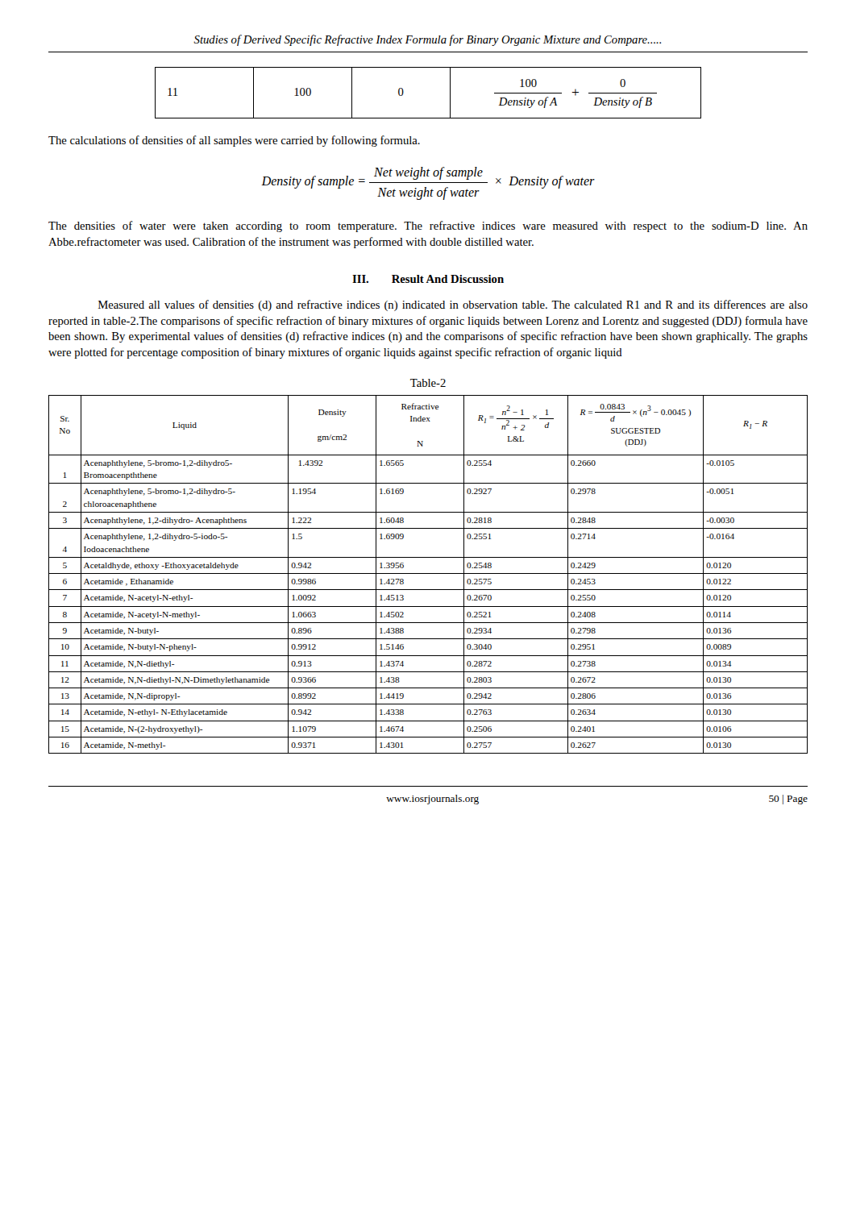Studies of Derived Specific Refractive Index Formula for Binary Organic Mixture and Compare.....
| 11 | 100 | 0 | 100 Density of A + 0 Density of B |
The calculations of densities of all samples were carried by following formula.
Density of sample = Net weight of sample Net weight of water × Density of water
The densities of water were taken according to room temperature. The refractive indices ware measured with respect to the sodium-D line. An Abbe.refractometer was used. Calibration of the instrument was performed with double distilled water.
III. Result And Discussion
Measured all values of densities (d) and refractive indices (n) indicated in observation table. The calculated R1 and R and its differences are also reported in table-2.The comparisons of specific refraction of binary mixtures of organic liquids between Lorenz and Lorentz and suggested (DDJ) formula have been shown. By experimental values of densities (d) refractive indices (n) and the comparisons of specific refraction have been shown graphically. The graphs were plotted for percentage composition of binary mixtures of organic liquids against specific refraction of organic liquid
Table-2
| Sr. No | Liquid | Density gm/cm2 | Refractive Index N | R 1 = n 2 − 1 n 2 + 2 × 1 d L&L | R = 0.0843 d × ( n 3 − 0.0045 ) SUGGESTED (DDJ) | R 1 − R |
| --- | --- | --- | --- | --- | --- | --- |
| 1 | Acenaphthylene, 5-bromo-1,2-dihydro5-Bromoacenpththene | 1.4392 | 1.6565 | 0.2554 | 0.2660 | -0.0105 |
| 2 | Acenaphthylene, 5-bromo-1,2-dihydro-5-chloroacenaphthene | 1.1954 | 1.6169 | 0.2927 | 0.2978 | -0.0051 |
| 3 | Acenaphthylene, 1,2-dihydro- Acenaphthens | 1.222 | 1.6048 | 0.2818 | 0.2848 | -0.0030 |
| 4 | Acenaphthylene, 1,2-dihydro-5-iodo-5-Iodoacenachthene | 1.5 | 1.6909 | 0.2551 | 0.2714 | -0.0164 |
| 5 | Acetaldhyde, ethoxy -Ethoxyacetaldehyde | 0.942 | 1.3956 | 0.2548 | 0.2429 | 0.0120 |
| 6 | Acetamide , Ethanamide | 0.9986 | 1.4278 | 0.2575 | 0.2453 | 0.0122 |
| 7 | Acetamide, N-acetyl-N-ethyl- | 1.0092 | 1.4513 | 0.2670 | 0.2550 | 0.0120 |
| 8 | Acetamide, N-acetyl-N-methyl- | 1.0663 | 1.4502 | 0.2521 | 0.2408 | 0.0114 |
| 9 | Acetamide, N-butyl- | 0.896 | 1.4388 | 0.2934 | 0.2798 | 0.0136 |
| 10 | Acetamide, N-butyl-N-phenyl- | 0.9912 | 1.5146 | 0.3040 | 0.2951 | 0.0089 |
| 11 | Acetamide, N,N-diethyl- | 0.913 | 1.4374 | 0.2872 | 0.2738 | 0.0134 |
| 12 | Acetamide, N,N-diethyl-N,N-Dimethylethanamide | 0.9366 | 1.438 | 0.2803 | 0.2672 | 0.0130 |
| 13 | Acetamide, N,N-dipropyl- | 0.8992 | 1.4419 | 0.2942 | 0.2806 | 0.0136 |
| 14 | Acetamide, N-ethyl- N-Ethylacetamide | 0.942 | 1.4338 | 0.2763 | 0.2634 | 0.0130 |
| 15 | Acetamide, N-(2-hydroxyethyl)- | 1.1079 | 1.4674 | 0.2506 | 0.2401 | 0.0106 |
| 16 | Acetamide, N-methyl- | 0.9371 | 1.4301 | 0.2757 | 0.2627 | 0.0130 |
www.iosrjournals.org
50 | Page